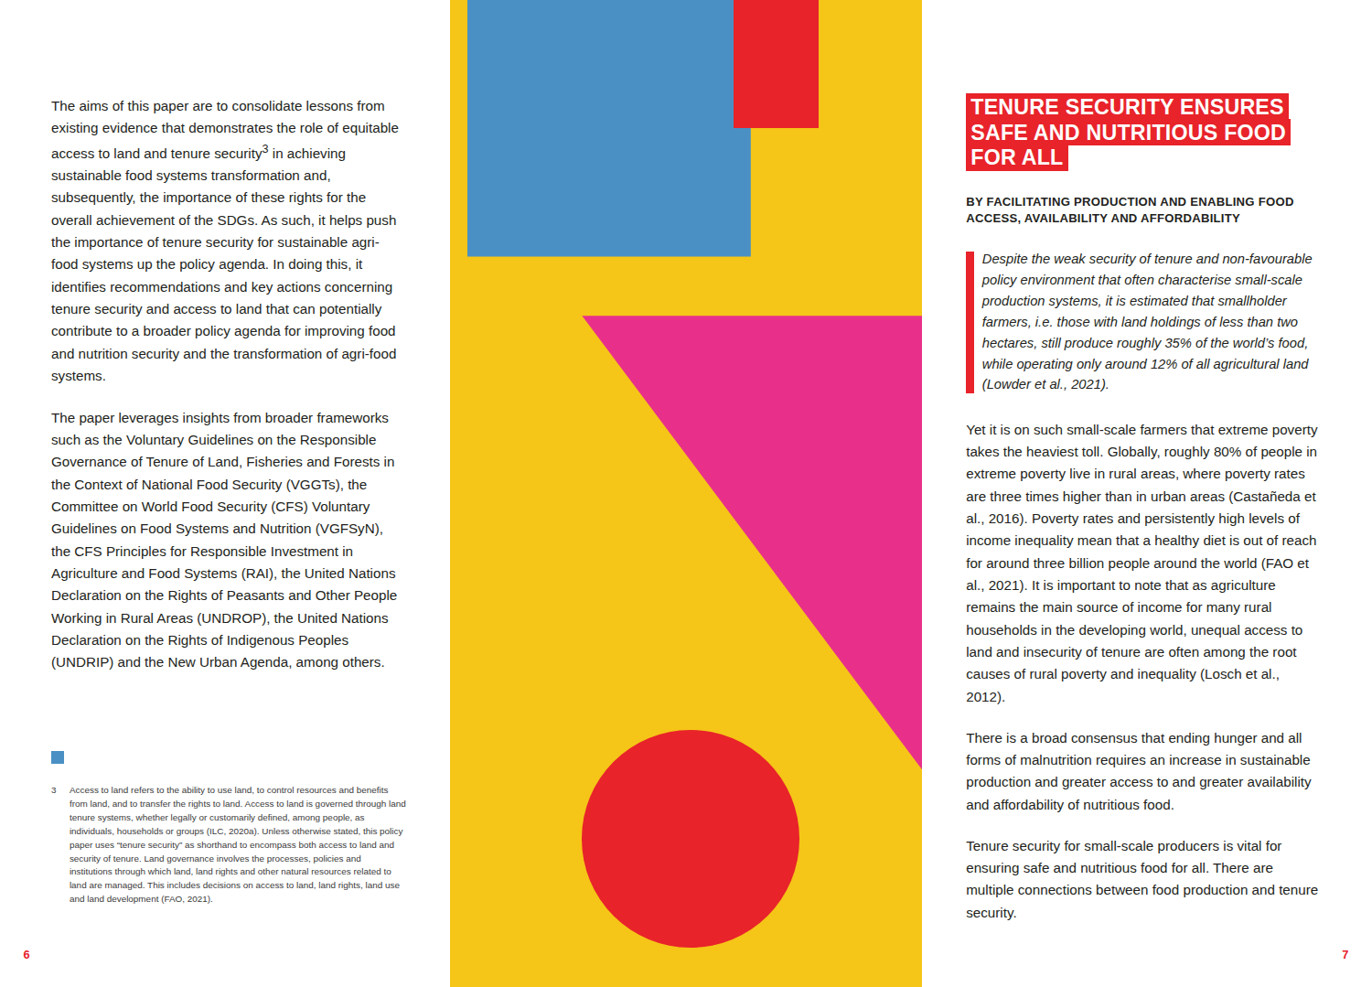The aims of this paper are to consolidate lessons from existing evidence that demonstrates the role of equitable access to land and tenure security3 in achieving sustainable food systems transformation and, subsequently, the importance of these rights for the overall achievement of the SDGs. As such, it helps push the importance of tenure security for sustainable agri-food systems up the policy agenda. In doing this, it identifies recommendations and key actions concerning tenure security and access to land that can potentially contribute to a broader policy agenda for improving food and nutrition security and the transformation of agri-food systems.
The paper leverages insights from broader frameworks such as the Voluntary Guidelines on the Responsible Governance of Tenure of Land, Fisheries and Forests in the Context of National Food Security (VGGTs), the Committee on World Food Security (CFS) Voluntary Guidelines on Food Systems and Nutrition (VGFSyN), the CFS Principles for Responsible Investment in Agriculture and Food Systems (RAI), the United Nations Declaration on the Rights of Peasants and Other People Working in Rural Areas (UNDROP), the United Nations Declaration on the Rights of Indigenous Peoples (UNDRIP) and the New Urban Agenda, among others.
3 Access to land refers to the ability to use land, to control resources and benefits from land, and to transfer the rights to land. Access to land is governed through land tenure systems, whether legally or customarily defined, among people, as individuals, households or groups (ILC, 2020a). Unless otherwise stated, this policy paper uses “tenure security” as shorthand to encompass both access to land and security of tenure. Land governance involves the processes, policies and institutions through which land, land rights and other natural resources related to land are managed. This includes decisions on access to land, land rights, land use and land development (FAO, 2021).
6
Tenure security ensures safe and nutritious food for all
By facilitating production and enabling food access, availability and affordability
Despite the weak security of tenure and non-favourable policy environment that often characterise small-scale production systems, it is estimated that smallholder farmers, i.e. those with land holdings of less than two hectares, still produce roughly 35% of the world’s food, while operating only around 12% of all agricultural land (Lowder et al., 2021).
Yet it is on such small-scale farmers that extreme poverty takes the heaviest toll. Globally, roughly 80% of people in extreme poverty live in rural areas, where poverty rates are three times higher than in urban areas (Castañeda et al., 2016). Poverty rates and persistently high levels of income inequality mean that a healthy diet is out of reach for around three billion people around the world (FAO et al., 2021). It is important to note that as agriculture remains the main source of income for many rural households in the developing world, unequal access to land and insecurity of tenure are often among the root causes of rural poverty and inequality (Losch et al., 2012).
There is a broad consensus that ending hunger and all forms of malnutrition requires an increase in sustainable production and greater access to and greater availability and affordability of nutritious food.
Tenure security for small-scale producers is vital for ensuring safe and nutritious food for all. There are multiple connections between food production and tenure security.
7